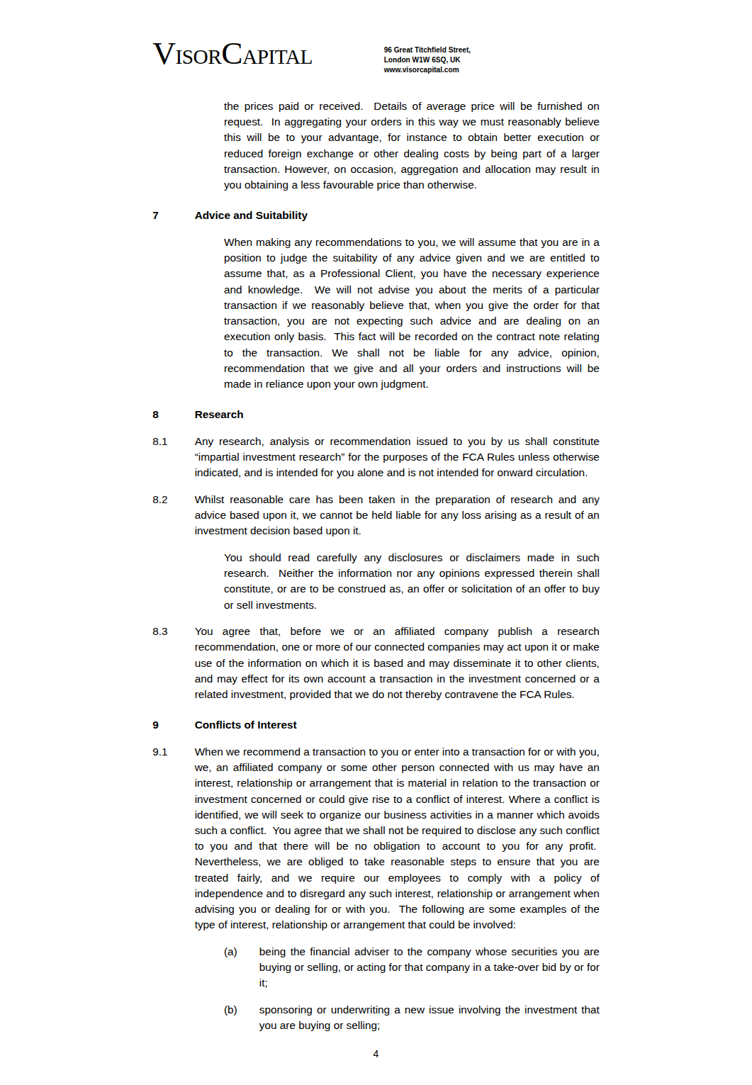VISOR CAPITAL
96 Great Titchfield Street,
London W1W 6SQ, UK
www.visorcapital.com
the prices paid or received. Details of average price will be furnished on request. In aggregating your orders in this way we must reasonably believe this will be to your advantage, for instance to obtain better execution or reduced foreign exchange or other dealing costs by being part of a larger transaction. However, on occasion, aggregation and allocation may result in you obtaining a less favourable price than otherwise.
7
Advice and Suitability
When making any recommendations to you, we will assume that you are in a position to judge the suitability of any advice given and we are entitled to assume that, as a Professional Client, you have the necessary experience and knowledge. We will not advise you about the merits of a particular transaction if we reasonably believe that, when you give the order for that transaction, you are not expecting such advice and are dealing on an execution only basis. This fact will be recorded on the contract note relating to the transaction. We shall not be liable for any advice, opinion, recommendation that we give and all your orders and instructions will be made in reliance upon your own judgment.
8
Research
8.1
Any research, analysis or recommendation issued to you by us shall constitute “impartial investment research” for the purposes of the FCA Rules unless otherwise indicated, and is intended for you alone and is not intended for onward circulation.
8.2
Whilst reasonable care has been taken in the preparation of research and any advice based upon it, we cannot be held liable for any loss arising as a result of an investment decision based upon it.
You should read carefully any disclosures or disclaimers made in such research. Neither the information nor any opinions expressed therein shall constitute, or are to be construed as, an offer or solicitation of an offer to buy or sell investments.
8.3
You agree that, before we or an affiliated company publish a research recommendation, one or more of our connected companies may act upon it or make use of the information on which it is based and may disseminate it to other clients, and may effect for its own account a transaction in the investment concerned or a related investment, provided that we do not thereby contravene the FCA Rules.
9
Conflicts of Interest
9.1
When we recommend a transaction to you or enter into a transaction for or with you, we, an affiliated company or some other person connected with us may have an interest, relationship or arrangement that is material in relation to the transaction or investment concerned or could give rise to a conflict of interest. Where a conflict is identified, we will seek to organize our business activities in a manner which avoids such a conflict. You agree that we shall not be required to disclose any such conflict to you and that there will be no obligation to account to you for any profit. Nevertheless, we are obliged to take reasonable steps to ensure that you are treated fairly, and we require our employees to comply with a policy of independence and to disregard any such interest, relationship or arrangement when advising you or dealing for or with you. The following are some examples of the type of interest, relationship or arrangement that could be involved:
(a)
being the financial adviser to the company whose securities you are buying or selling, or acting for that company in a take-over bid by or for it;
(b)
sponsoring or underwriting a new issue involving the investment that you are buying or selling;
4